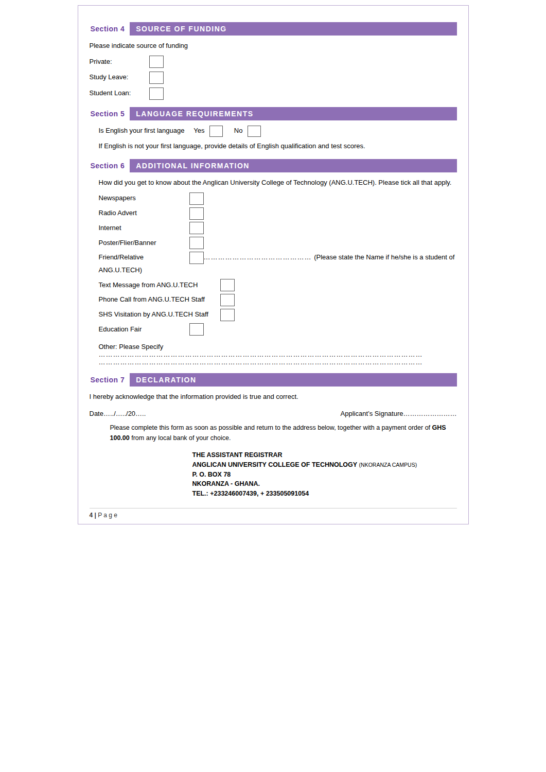Section 4
SOURCE OF FUNDING
Please indicate source of funding
Private:
Study Leave:
Student Loan:
Section 5
LANGUAGE REQUIREMENTS
Is English your first language Yes No
If English is not your first language, provide details of English qualification and test scores.
Section 6
ADDITIONAL INFORMATION
How did you get to know about the Anglican University College of Technology (ANG.U.TECH). Please tick all that apply.
Newspapers
Radio Advert
Internet
Poster/Flier/Banner
Friend/Relative ……………………………………… (Please state the Name if he/she is a student of ANG.U.TECH)
Text Message from ANG.U.TECH
Phone Call from ANG.U.TECH Staff
SHS Visitation by ANG.U.TECH Staff
Education Fair
Other: Please Specify
………………………………………………………………………………………………………………………
………………………………………………………………………………………………………………………
Section 7
DECLARATION
I hereby acknowledge that the information provided is true and correct.
Date…../…../20…..
Applicant’s Signature……………………
Please complete this form as soon as possible and return to the address below, together with a payment order of GHS 100.00 from any local bank of your choice.
THE ASSISTANT REGISTRAR
ANGLICAN UNIVERSITY COLLEGE OF TECHNOLOGY (Nkoranza Campus)
P. O. BOX 78
NKORANZA - GHANA.
TEL.: +233246007439, + 233505091054
4 | P a g e